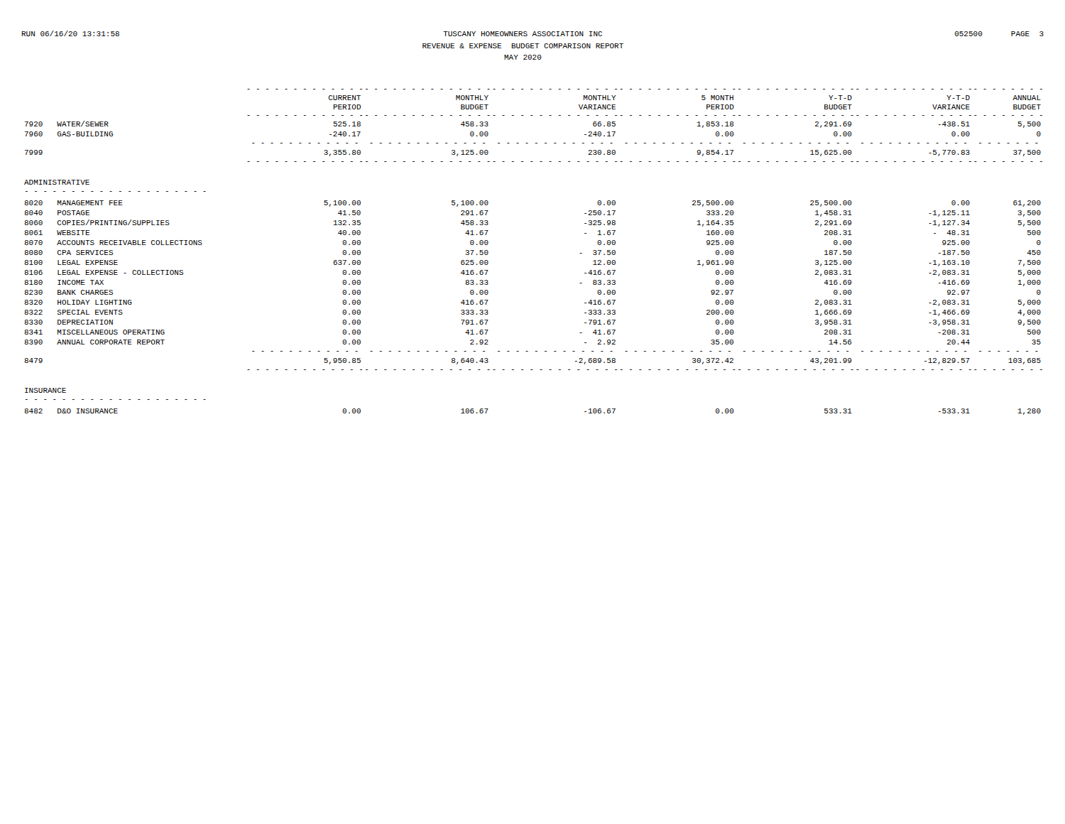RUN 06/16/20 13:31:58
TUSCANY HOMEOWNERS ASSOCIATION INC
REVENUE & EXPENSE BUDGET COMPARISON REPORT
MAY 2020
052500 PAGE 3
| | | - - - - - - - - - - - - - | - - - - - - - - - - - - - - | - - - - - - - - - - - - - - | - - - - - - - - - - - - - | - - - - - - - - - - - - - | - - - - - - - - - - - - - | - - - - - - - - |
| --- | --- | --- | --- | --- | --- | --- | --- | --- |
| | | CURRENT | MONTHLY | MONTHLY | 5 MONTH | Y-T-D | Y-T-D | ANNUAL |
| | | PERIOD | BUDGET | VARIANCE | PERIOD | BUDGET | VARIANCE | BUDGET |
| | | - - - - - - - - - - - - - | - - - - - - - - - - - - - - | - - - - - - - - - - - - - - | - - - - - - - - - - - - - | - - - - - - - - - - - - - | - - - - - - - - - - - - - | - - - - - - - - |
| 7920 | WATER/SEWER | 525.18 | 458.33 | 66.85 | 1,853.18 | 2,291.69 | -438.51 | 5,500 |
| 7960 | GAS-BUILDING | -240.17 | 0.00 | -240.17 | 0.00 | 0.00 | 0.00 | 0 |
| | | - - - - - - - - - - - - | - - - - - - - - - - - - - | - - - - - - - - - - - - - | - - - - - - - - - - - - | - - - - - - - - - - - - | - - - - - - - - - - - - | - - - - - - - |
| 7999 | | 3,355.80 | 3,125.00 | 230.80 | 9,854.17 | 15,625.00 | -5,770.83 | 37,500 |
| | | - - - - - - - - - - - - - | - - - - - - - - - - - - - - | - - - - - - - - - - - - - - | - - - - - - - - - - - - - | - - - - - - - - - - - - - | - - - - - - - - - - - - - | - - - - - - - - |
| ADMINISTRATIVE |
| - - - - - - - - - - - - - - - - - - - - |
| 8020 | MANAGEMENT FEE | 5,100.00 | 5,100.00 | 0.00 | 25,500.00 | 25,500.00 | 0.00 | 61,200 |
| 8040 | POSTAGE | 41.50 | 291.67 | -250.17 | 333.20 | 1,458.31 | -1,125.11 | 3,500 |
| 8060 | COPIES/PRINTING/SUPPLIES | 132.35 | 458.33 | -325.98 | 1,164.35 | 2,291.69 | -1,127.34 | 5,500 |
| 8061 | WEBSITE | 40.00 | 41.67 | - 1.67 | 160.00 | 208.31 | - 48.31 | 500 |
| 8070 | ACCOUNTS RECEIVABLE COLLECTIONS | 0.00 | 0.00 | 0.00 | 925.00 | 0.00 | 925.00 | 0 |
| 8080 | CPA SERVICES | 0.00 | 37.50 | - 37.50 | 0.00 | 187.50 | -187.50 | 450 |
| 8100 | LEGAL EXPENSE | 637.00 | 625.00 | 12.00 | 1,961.90 | 3,125.00 | -1,163.10 | 7,500 |
| 8106 | LEGAL EXPENSE - COLLECTIONS | 0.00 | 416.67 | -416.67 | 0.00 | 2,083.31 | -2,083.31 | 5,000 |
| 8180 | INCOME TAX | 0.00 | 83.33 | - 83.33 | 0.00 | 416.69 | -416.69 | 1,000 |
| 8230 | BANK CHARGES | 0.00 | 0.00 | 0.00 | 92.97 | 0.00 | 92.97 | 0 |
| 8320 | HOLIDAY LIGHTING | 0.00 | 416.67 | -416.67 | 0.00 | 2,083.31 | -2,083.31 | 5,000 |
| 8322 | SPECIAL EVENTS | 0.00 | 333.33 | -333.33 | 200.00 | 1,666.69 | -1,466.69 | 4,000 |
| 8330 | DEPRECIATION | 0.00 | 791.67 | -791.67 | 0.00 | 3,958.31 | -3,958.31 | 9,500 |
| 8341 | MISCELLANEOUS OPERATING | 0.00 | 41.67 | - 41.67 | 0.00 | 208.31 | -208.31 | 500 |
| 8390 | ANNUAL CORPORATE REPORT | 0.00 | 2.92 | - 2.92 | 35.00 | 14.56 | 20.44 | 35 |
| | | - - - - - - - - - - - - | - - - - - - - - - - - - - | - - - - - - - - - - - - - | - - - - - - - - - - - - | - - - - - - - - - - - - | - - - - - - - - - - - - | - - - - - - - |
| 8479 | | 5,950.85 | 8,640.43 | -2,689.58 | 30,372.42 | 43,201.99 | -12,829.57 | 103,685 |
| | | - - - - - - - - - - - - - | - - - - - - - - - - - - - - | - - - - - - - - - - - - - - | - - - - - - - - - - - - - | - - - - - - - - - - - - - | - - - - - - - - - - - - - | - - - - - - - - |
| INSURANCE |
| - - - - - - - - - - - - - - - - - - - - |
| 8482 | D&O INSURANCE | 0.00 | 106.67 | -106.67 | 0.00 | 533.31 | -533.31 | 1,280 |